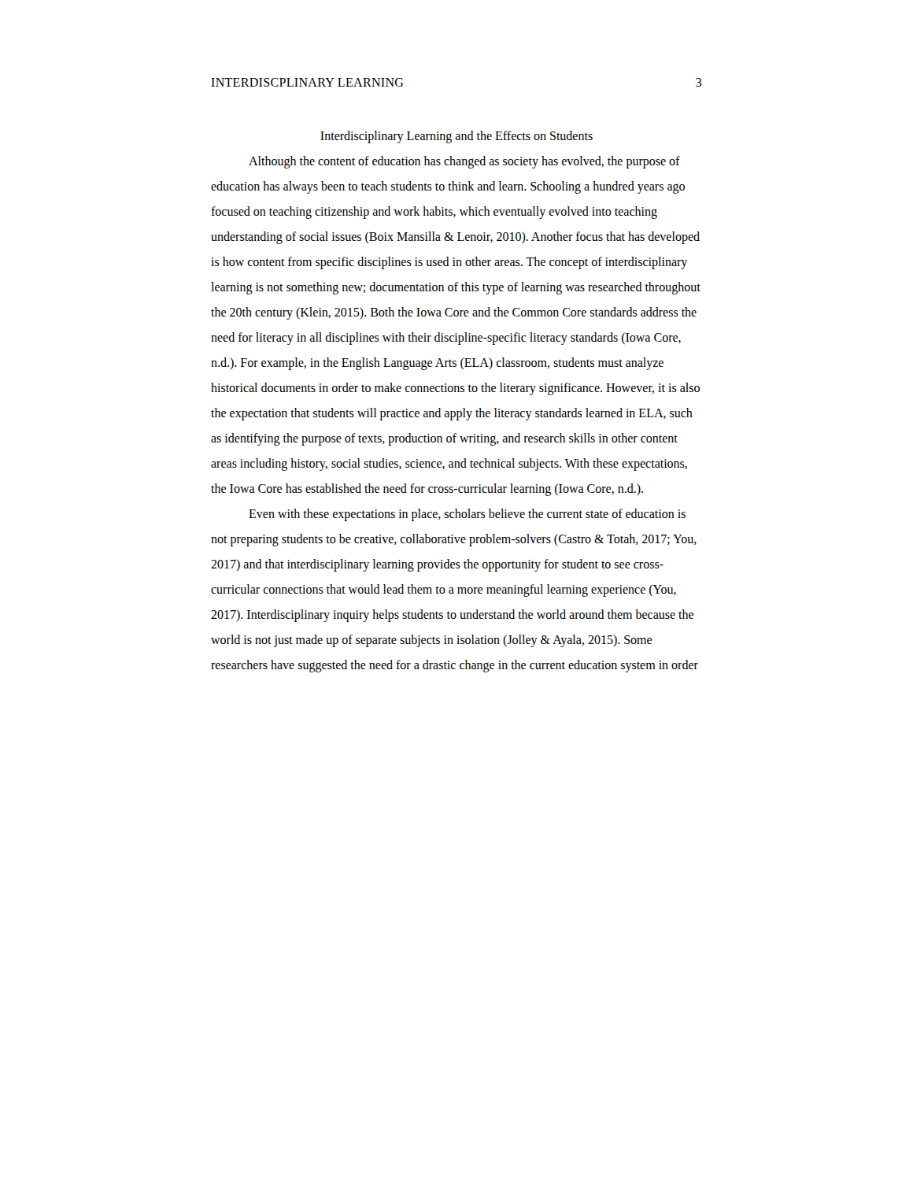Interdiscplinary Learning 3
Interdisciplinary Learning and the Effects on Students
Although the content of education has changed as society has evolved, the purpose of education has always been to teach students to think and learn. Schooling a hundred years ago focused on teaching citizenship and work habits, which eventually evolved into teaching understanding of social issues (Boix Mansilla & Lenoir, 2010). Another focus that has developed is how content from specific disciplines is used in other areas. The concept of interdisciplinary learning is not something new; documentation of this type of learning was researched throughout the 20th century (Klein, 2015). Both the Iowa Core and the Common Core standards address the need for literacy in all disciplines with their discipline-specific literacy standards (Iowa Core, n.d.). For example, in the English Language Arts (ELA) classroom, students must analyze historical documents in order to make connections to the literary significance. However, it is also the expectation that students will practice and apply the literacy standards learned in ELA, such as identifying the purpose of texts, production of writing, and research skills in other content areas including history, social studies, science, and technical subjects. With these expectations, the Iowa Core has established the need for cross-curricular learning (Iowa Core, n.d.).
Even with these expectations in place, scholars believe the current state of education is not preparing students to be creative, collaborative problem-solvers (Castro & Totah, 2017; You, 2017) and that interdisciplinary learning provides the opportunity for student to see cross-curricular connections that would lead them to a more meaningful learning experience (You, 2017). Interdisciplinary inquiry helps students to understand the world around them because the world is not just made up of separate subjects in isolation (Jolley & Ayala, 2015). Some researchers have suggested the need for a drastic change in the current education system in order